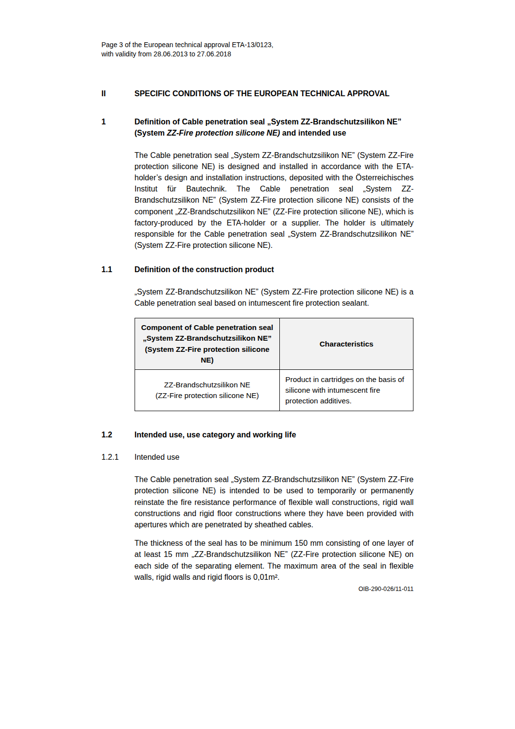Page 3 of the European technical approval ETA-13/0123,
with validity from 28.06.2013 to 27.06.2018
II
SPECIFIC CONDITIONS OF THE EUROPEAN TECHNICAL APPROVAL
1
Definition of Cable penetration seal „System ZZ-Brandschutzsilikon NE” (System ZZ-Fire protection silicone NE) and intended use
The Cable penetration seal „System ZZ-Brandschutzsilikon NE” (System ZZ-Fire protection silicone NE) is designed and installed in accordance with the ETA-holder’s design and installation instructions, deposited with the Österreichisches Institut für Bautechnik. The Cable penetration seal „System ZZ-Brandschutzsilikon NE” (System ZZ-Fire protection silicone NE) consists of the component „ZZ-Brandschutzsilikon NE” (ZZ-Fire protection silicone NE), which is factory-produced by the ETA-holder or a supplier. The holder is ultimately responsible for the Cable penetration seal „System ZZ-Brandschutzsilikon NE” (System ZZ-Fire protection silicone NE).
1.1
Definition of the construction product
„System ZZ-Brandschutzsilikon NE” (System ZZ-Fire protection silicone NE) is a Cable penetration seal based on intumescent fire protection sealant.
| Component of Cable penetration seal „System ZZ-Brandschutzsilikon NE” (System ZZ-Fire protection silicone NE) | Characteristics |
| --- | --- |
| ZZ-Brandschutzsilikon NE (ZZ-Fire protection silicone NE) | Product in cartridges on the basis of silicone with intumescent fire protection additives. |
1.2
Intended use, use category and working life
1.2.1
Intended use
The Cable penetration seal „System ZZ-Brandschutzsilikon NE” (System ZZ-Fire protection silicone NE) is intended to be used to temporarily or permanently reinstate the fire resistance performance of flexible wall constructions, rigid wall constructions and rigid floor constructions where they have been provided with apertures which are penetrated by sheathed cables.
The thickness of the seal has to be minimum 150 mm consisting of one layer of at least 15 mm „ZZ-Brandschutzsilikon NE” (ZZ-Fire protection silicone NE) on each side of the separating element. The maximum area of the seal in flexible walls, rigid walls and rigid floors is 0,01m².
OIB-290-026/11-011